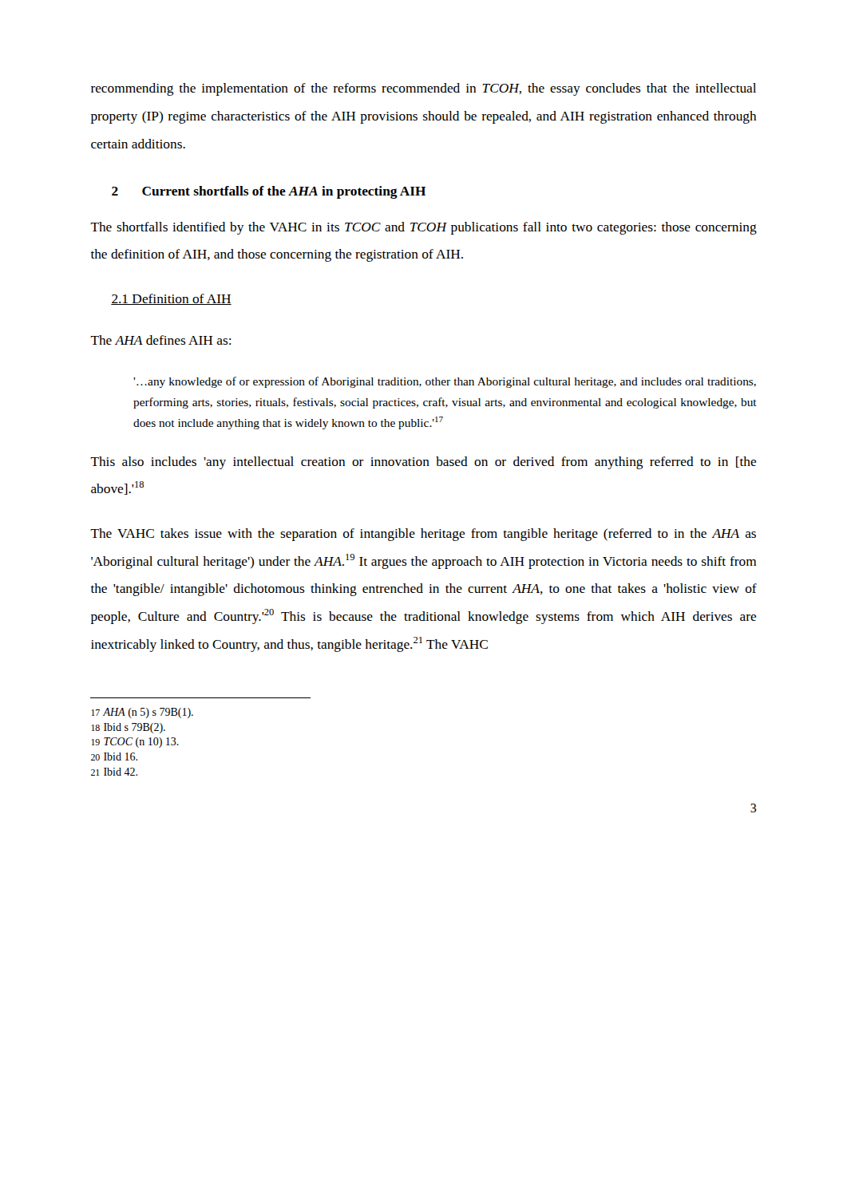recommending the implementation of the reforms recommended in TCOH, the essay concludes that the intellectual property (IP) regime characteristics of the AIH provisions should be repealed, and AIH registration enhanced through certain additions.
2 Current shortfalls of the AHA in protecting AIH
The shortfalls identified by the VAHC in its TCOC and TCOH publications fall into two categories: those concerning the definition of AIH, and those concerning the registration of AIH.
2.1 Definition of AIH
The AHA defines AIH as:
'…any knowledge of or expression of Aboriginal tradition, other than Aboriginal cultural heritage, and includes oral traditions, performing arts, stories, rituals, festivals, social practices, craft, visual arts, and environmental and ecological knowledge, but does not include anything that is widely known to the public.'17
This also includes 'any intellectual creation or innovation based on or derived from anything referred to in [the above].'18
The VAHC takes issue with the separation of intangible heritage from tangible heritage (referred to in the AHA as 'Aboriginal cultural heritage') under the AHA.19 It argues the approach to AIH protection in Victoria needs to shift from the 'tangible/ intangible' dichotomous thinking entrenched in the current AHA, to one that takes a 'holistic view of people, Culture and Country.'20 This is because the traditional knowledge systems from which AIH derives are inextricably linked to Country, and thus, tangible heritage.21 The VAHC
17AHA (n 5) s 79B(1).
18Ibid s 79B(2).
19TCOC (n 10) 13.
20Ibid 16.
21Ibid 42.
3